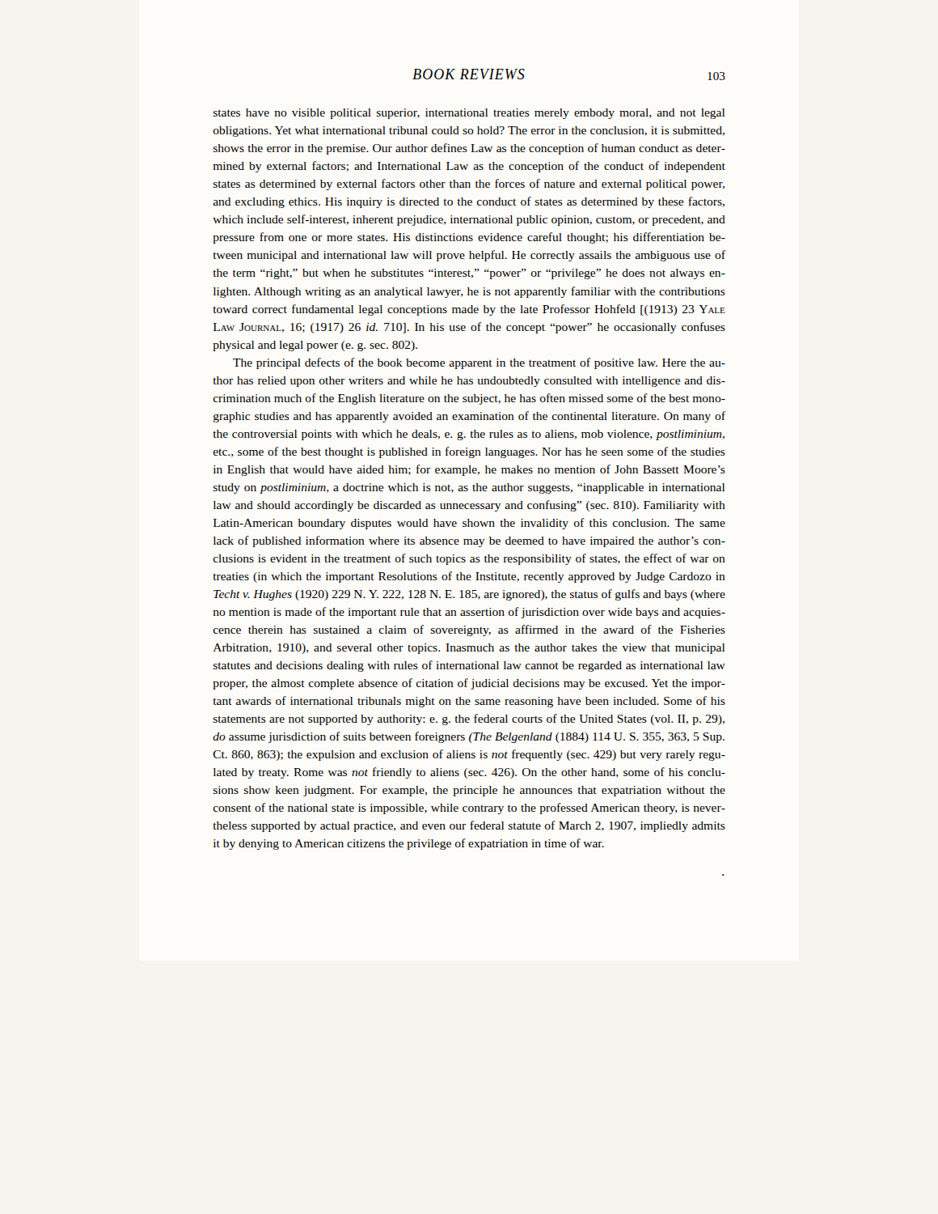BOOK REVIEWS 103
states have no visible political superior, international treaties merely embody moral, and not legal obligations. Yet what international tribunal could so hold? The error in the conclusion, it is submitted, shows the error in the premise. Our author defines Law as the conception of human conduct as determined by external factors; and International Law as the conception of the conduct of independent states as determined by external factors other than the forces of nature and external political power, and excluding ethics. His inquiry is directed to the conduct of states as determined by these factors, which include self-interest, inherent prejudice, international public opinion, custom, or precedent, and pressure from one or more states. His distinctions evidence careful thought; his differentiation between municipal and international law will prove helpful. He correctly assails the ambiguous use of the term “right,” but when he substitutes “interest,” “power” or “privilege” he does not always enlighten. Although writing as an analytical lawyer, he is not apparently familiar with the contributions toward correct fundamental legal conceptions made by the late Professor Hohfeld [(1913) 23 Yale Law Journal, 16; (1917) 26 id. 710]. In his use of the concept “power” he occasionally confuses physical and legal power (e. g. sec. 802).
The principal defects of the book become apparent in the treatment of positive law. Here the author has relied upon other writers and while he has undoubtedly consulted with intelligence and discrimination much of the English literature on the subject, he has often missed some of the best monographic studies and has apparently avoided an examination of the continental literature. On many of the controversial points with which he deals, e. g. the rules as to aliens, mob violence, postliminium, etc., some of the best thought is published in foreign languages. Nor has he seen some of the studies in English that would have aided him; for example, he makes no mention of John Bassett Moore’s study on postliminium, a doctrine which is not, as the author suggests, “inapplicable in international law and should accordingly be discarded as unnecessary and confusing” (sec. 810). Familiarity with Latin-American boundary disputes would have shown the invalidity of this conclusion. The same lack of published information where its absence may be deemed to have impaired the author’s conclusions is evident in the treatment of such topics as the responsibility of states, the effect of war on treaties (in which the important Resolutions of the Institute, recently approved by Judge Cardozo in Techt v. Hughes (1920) 229 N. Y. 222, 128 N. E. 185, are ignored), the status of gulfs and bays (where no mention is made of the important rule that an assertion of jurisdiction over wide bays and acquiescence therein has sustained a claim of sovereignty, as affirmed in the award of the Fisheries Arbitration, 1910), and several other topics. Inasmuch as the author takes the view that municipal statutes and decisions dealing with rules of international law cannot be regarded as international law proper, the almost complete absence of citation of judicial decisions may be excused. Yet the important awards of international tribunals might on the same reasoning have been included. Some of his statements are not supported by authority: e. g. the federal courts of the United States (vol. II, p. 29), do assume jurisdiction of suits between foreigners (The Belgenland (1884) 114 U. S. 355, 363, 5 Sup. Ct. 860, 863); the expulsion and exclusion of aliens is not frequently (sec. 429) but very rarely regulated by treaty. Rome was not friendly to aliens (sec. 426). On the other hand, some of his conclusions show keen judgment. For example, the principle he announces that expatriation without the consent of the national state is impossible, while contrary to the professed American theory, is nevertheless supported by actual practice, and even our federal statute of March 2, 1907, impliedly admits it by denying to American citizens the privilege of expatriation in time of war.
·